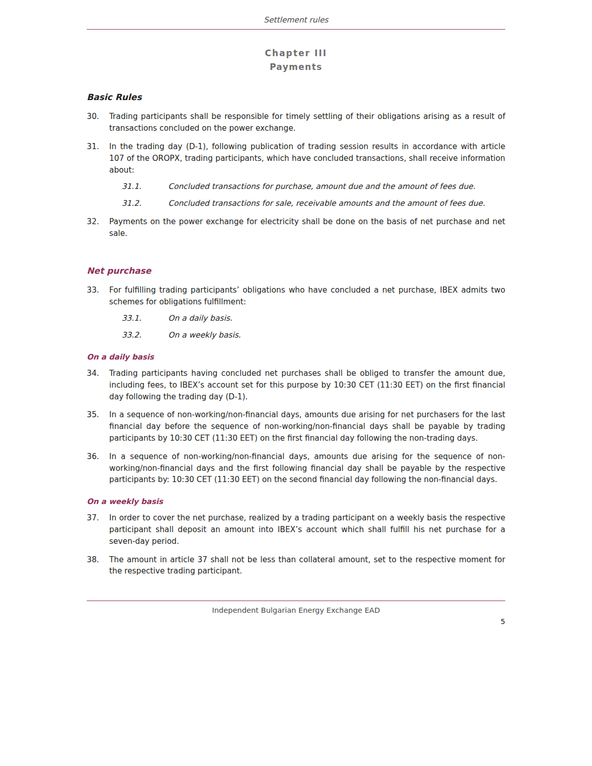Settlement rules
Chapter III
Payments
Basic Rules
30. Trading participants shall be responsible for timely settling of their obligations arising as a result of transactions concluded on the power exchange.
31. In the trading day (D-1), following publication of trading session results in accordance with article 107 of the OROPX, trading participants, which have concluded transactions, shall receive information about:
31.1. Concluded transactions for purchase, amount due and the amount of fees due.
31.2. Concluded transactions for sale, receivable amounts and the amount of fees due.
32. Payments on the power exchange for electricity shall be done on the basis of net purchase and net sale.
Net purchase
33. For fulfilling trading participants’ obligations who have concluded a net purchase, IBEX admits two schemes for obligations fulfillment:
33.1. On a daily basis.
33.2. On a weekly basis.
On a daily basis
34. Trading participants having concluded net purchases shall be obliged to transfer the amount due, including fees, to IBEX’s account set for this purpose by 10:30 CET (11:30 EET) on the first financial day following the trading day (D-1).
35. In a sequence of non-working/non-financial days, amounts due arising for net purchasers for the last financial day before the sequence of non-working/non-financial days shall be payable by trading participants by 10:30 CET (11:30 EET) on the first financial day following the non-trading days.
36. In a sequence of non-working/non-financial days, amounts due arising for the sequence of non-working/non-financial days and the first following financial day shall be payable by the respective participants by: 10:30 CET (11:30 EET) on the second financial day following the non-financial days.
On a weekly basis
37. In order to cover the net purchase, realized by a trading participant on a weekly basis the respective participant shall deposit an amount into IBEX’s account which shall fulfill his net purchase for a seven-day period.
38. The amount in article 37 shall not be less than collateral amount, set to the respective moment for the respective trading participant.
Independent Bulgarian Energy Exchange EAD 5